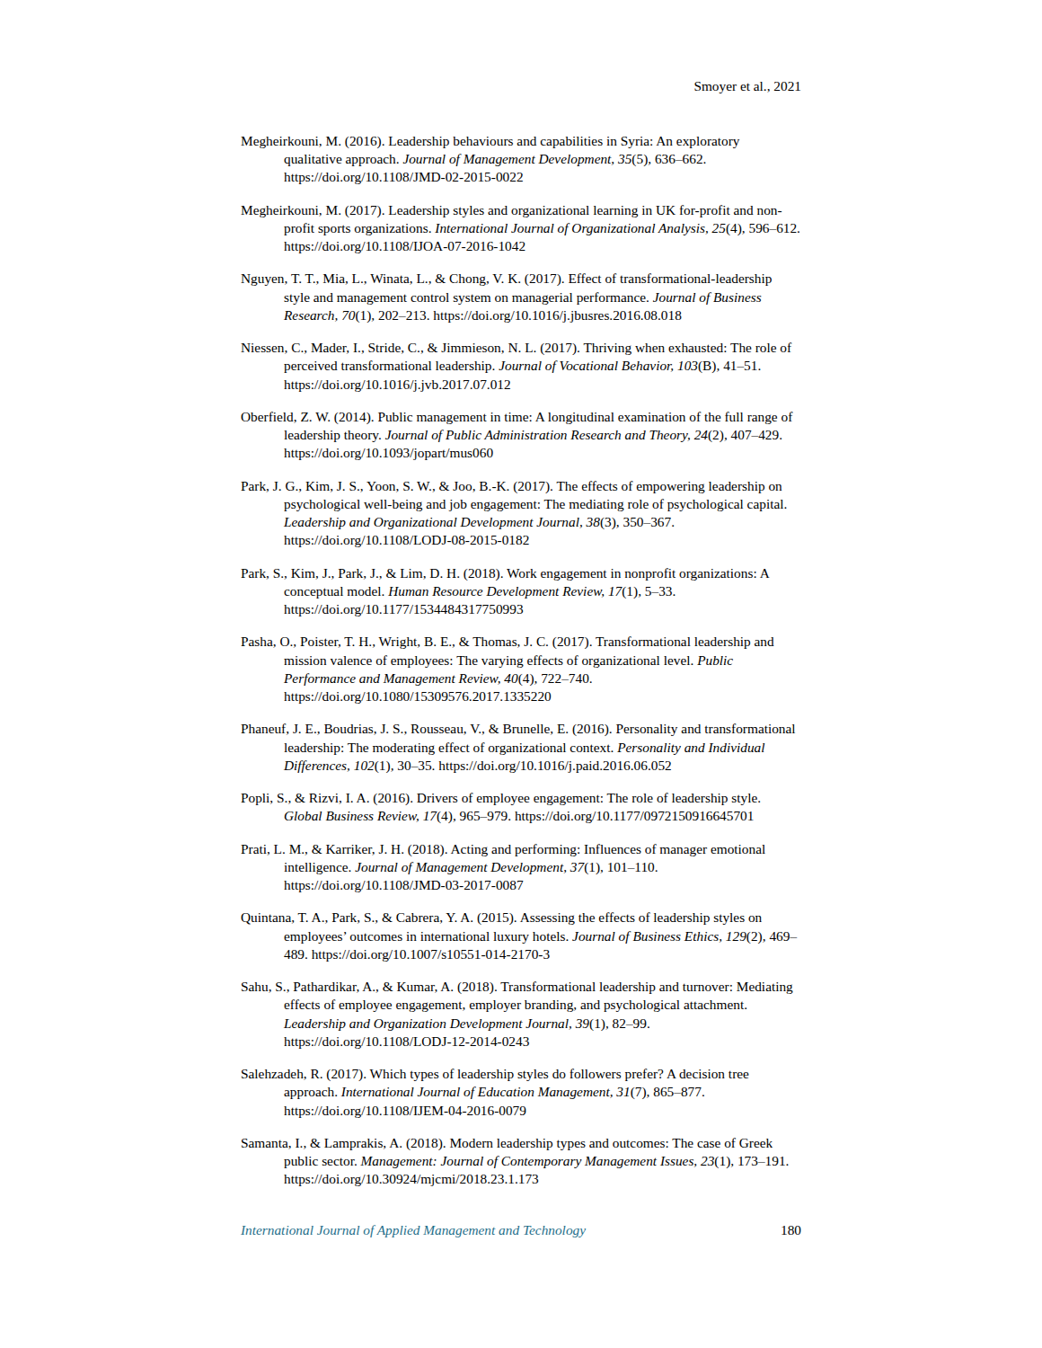Smoyer et al., 2021
Megheirkouni, M. (2016). Leadership behaviours and capabilities in Syria: An exploratory qualitative approach. Journal of Management Development, 35(5), 636–662. https://doi.org/10.1108/JMD-02-2015-0022
Megheirkouni, M. (2017). Leadership styles and organizational learning in UK for-profit and non-profit sports organizations. International Journal of Organizational Analysis, 25(4), 596–612. https://doi.org/10.1108/IJOA-07-2016-1042
Nguyen, T. T., Mia, L., Winata, L., & Chong, V. K. (2017). Effect of transformational-leadership style and management control system on managerial performance. Journal of Business Research, 70(1), 202–213. https://doi.org/10.1016/j.jbusres.2016.08.018
Niessen, C., Mader, I., Stride, C., & Jimmieson, N. L. (2017). Thriving when exhausted: The role of perceived transformational leadership. Journal of Vocational Behavior, 103(B), 41–51. https://doi.org/10.1016/j.jvb.2017.07.012
Oberfield, Z. W. (2014). Public management in time: A longitudinal examination of the full range of leadership theory. Journal of Public Administration Research and Theory, 24(2), 407–429. https://doi.org/10.1093/jopart/mus060
Park, J. G., Kim, J. S., Yoon, S. W., & Joo, B.-K. (2017). The effects of empowering leadership on psychological well-being and job engagement: The mediating role of psychological capital. Leadership and Organizational Development Journal, 38(3), 350–367. https://doi.org/10.1108/LODJ-08-2015-0182
Park, S., Kim, J., Park, J., & Lim, D. H. (2018). Work engagement in nonprofit organizations: A conceptual model. Human Resource Development Review, 17(1), 5–33. https://doi.org/10.1177/1534484317750993
Pasha, O., Poister, T. H., Wright, B. E., & Thomas, J. C. (2017). Transformational leadership and mission valence of employees: The varying effects of organizational level. Public Performance and Management Review, 40(4), 722–740. https://doi.org/10.1080/15309576.2017.1335220
Phaneuf, J. E., Boudrias, J. S., Rousseau, V., & Brunelle, E. (2016). Personality and transformational leadership: The moderating effect of organizational context. Personality and Individual Differences, 102(1), 30–35. https://doi.org/10.1016/j.paid.2016.06.052
Popli, S., & Rizvi, I. A. (2016). Drivers of employee engagement: The role of leadership style. Global Business Review, 17(4), 965–979. https://doi.org/10.1177/0972150916645701
Prati, L. M., & Karriker, J. H. (2018). Acting and performing: Influences of manager emotional intelligence. Journal of Management Development, 37(1), 101–110. https://doi.org/10.1108/JMD-03-2017-0087
Quintana, T. A., Park, S., & Cabrera, Y. A. (2015). Assessing the effects of leadership styles on employees’ outcomes in international luxury hotels. Journal of Business Ethics, 129(2), 469–489. https://doi.org/10.1007/s10551-014-2170-3
Sahu, S., Pathardikar, A., & Kumar, A. (2018). Transformational leadership and turnover: Mediating effects of employee engagement, employer branding, and psychological attachment. Leadership and Organization Development Journal, 39(1), 82–99. https://doi.org/10.1108/LODJ-12-2014-0243
Salehzadeh, R. (2017). Which types of leadership styles do followers prefer? A decision tree approach. International Journal of Education Management, 31(7), 865–877. https://doi.org/10.1108/IJEM-04-2016-0079
Samanta, I., & Lamprakis, A. (2018). Modern leadership types and outcomes: The case of Greek public sector. Management: Journal of Contemporary Management Issues, 23(1), 173–191. https://doi.org/10.30924/mjcmi/2018.23.1.173
International Journal of Applied Management and Technology 180